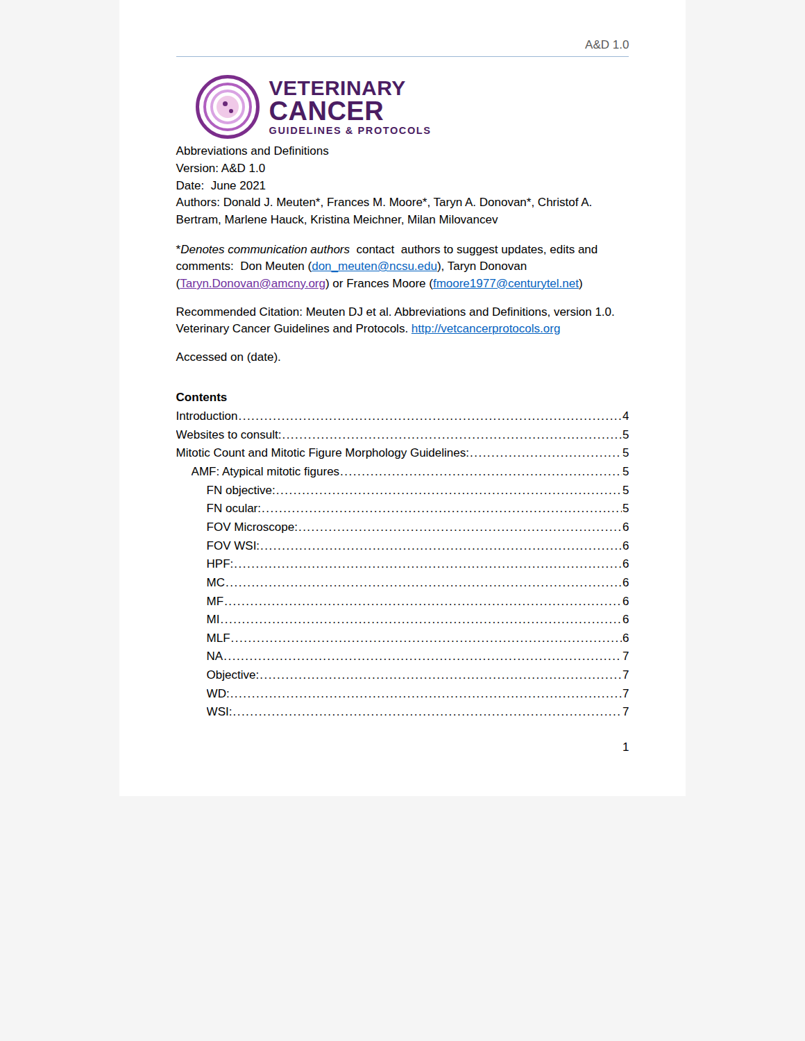A&D 1.0
VETERINARY CANCER GUIDELINES & PROTOCOLS
Abbreviations and Definitions
Version: A&D 1.0
Date: June 2021
Authors: Donald J. Meuten*, Frances M. Moore*, Taryn A. Donovan*, Christof A. Bertram, Marlene Hauck, Kristina Meichner, Milan Milovancev
*Denotes communication authors contact authors to suggest updates, edits and comments: Don Meuten (don_meuten@ncsu.edu), Taryn Donovan (Taryn.Donovan@amcny.org) or Frances Moore (fmoore1977@centurytel.net)
Recommended Citation: Meuten DJ et al. Abbreviations and Definitions, version 1.0. Veterinary Cancer Guidelines and Protocols. http://vetcancerprotocols.org
Accessed on (date).
Contents
Introduction ........................................................................................................................... 4
Websites to consult: ......................................................................................................... 5
Mitotic Count and Mitotic Figure Morphology Guidelines: .............................................. 5
AMF: Atypical mitotic figures ......................................................................................... 5
FN objective: .......................................................................................................... 5
FN ocular: ............................................................................................................. 5
FOV Microscope: .................................................................................................. 6
FOV WSI: ............................................................................................................. 6
HPF: ....................................................................................................................... 6
MC .......................................................................................................................... 6
MF ........................................................................................................................... 6
MI ............................................................................................................................ 6
MLF ........................................................................................................................ 6
NA .......................................................................................................................... 7
Objective: .............................................................................................................. 7
WD: ........................................................................................................................ 7
WSI: ....................................................................................................................... 7
1